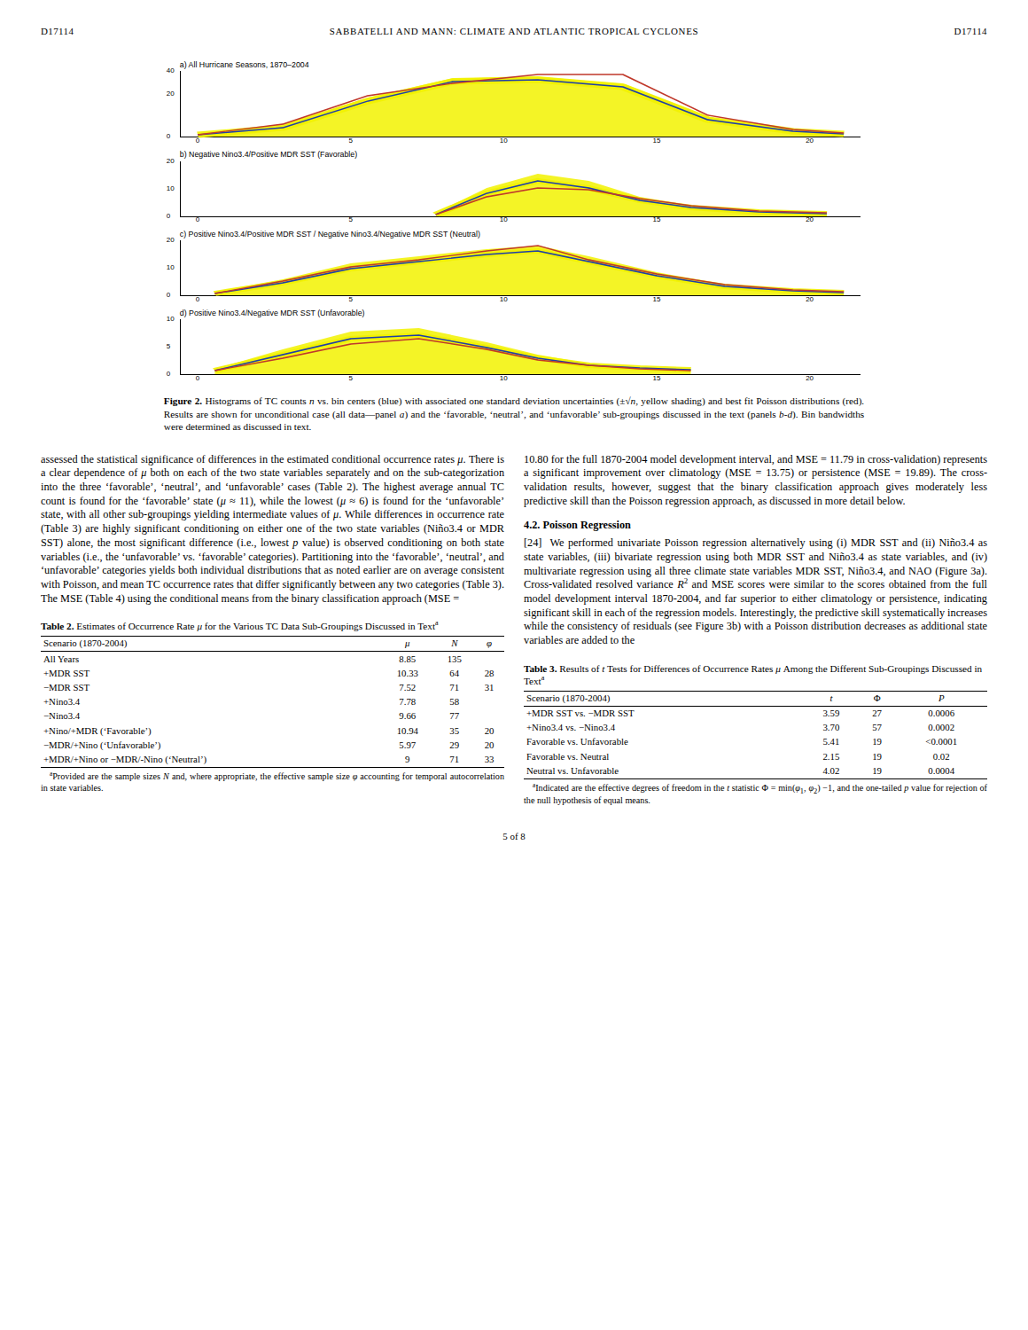D17114 SABBATELLI AND MANN: CLIMATE AND ATLANTIC TROPICAL CYCLONES D17114
a) All Hurricane Seasons, 1870–2004
40 20 0 0 5 10 15 20
b) Negative Nino3.4/Positive MDR SST (Favorable)
20 10 0 0 5 10 15 20
c) Positive Nino3.4/Positive MDR SST / Negative Nino3.4/Negative MDR SST (Neutral)
20 10 0 0 5 10 15 20
d) Positive Nino3.4/Negative MDR SST (Unfavorable)
10 5 0 0 5 10 15 20
Figure 2. Histograms of TC counts n vs. bin centers (blue) with associated one standard deviation uncertainties (±√n, yellow shading) and best fit Poisson distributions (red). Results are shown for unconditional case (all data—panel a) and the ‘favorable, ‘neutral’, and ‘unfavorable’ sub-groupings discussed in the text (panels b-d). Bin bandwidths were determined as discussed in text.
assessed the statistical significance of differences in the estimated conditional occurrence rates μ. There is a clear dependence of μ both on each of the two state variables separately and on the sub-categorization into the three ‘favorable’, ‘neutral’, and ‘unfavorable’ cases (Table 2). The highest average annual TC count is found for the ‘favorable’ state (μ ≈ 11), while the lowest (μ ≈ 6) is found for the ‘unfavorable’ state, with all other sub-groupings yielding intermediate values of μ. While differences in occurrence rate (Table 3) are highly significant conditioning on either one of the two state variables (Niño3.4 or MDR SST) alone, the most significant difference (i.e., lowest p value) is observed conditioning on both state variables (i.e., the ‘unfavorable’ vs. ‘favorable’ categories). Partitioning into the ‘favorable’, ‘neutral’, and ‘unfavorable’ categories yields both individual distributions that as noted earlier are on average consistent with Poisson, and mean TC occurrence rates that differ significantly between any two categories (Table 3). The MSE (Table 4) using the conditional means from the binary classification approach (MSE =
Table 2. Estimates of Occurrence Rate μ for the Various TC Data Sub-Groupings Discussed in Text a
| Scenario (1870-2004) | μ | N | φ |
| --- | --- | --- | --- |
| All Years | 8.85 | 135 | |
| +MDR SST | 10.33 | 64 | 28 |
| −MDR SST | 7.52 | 71 | 31 |
| +Nino3.4 | 7.78 | 58 | |
| −Nino3.4 | 9.66 | 77 | |
| +Nino/+MDR (‘Favorable’) | 10.94 | 35 | 20 |
| −MDR/+Nino (‘Unfavorable’) | 5.97 | 29 | 20 |
| +MDR/+Nino or −MDR/-Nino (‘Neutral’) | 9 | 71 | 33 |
aProvided are the sample sizes N and, where appropriate, the effective sample size φ accounting for temporal autocorrelation in state variables.
10.80 for the full 1870-2004 model development interval, and MSE = 11.79 in cross-validation) represents a significant improvement over climatology (MSE = 13.75) or persistence (MSE = 19.89). The cross-validation results, however, suggest that the binary classification approach gives moderately less predictive skill than the Poisson regression approach, as discussed in more detail below.
4.2. Poisson Regression
[24] We performed univariate Poisson regression alternatively using (i) MDR SST and (ii) Niño3.4 as state variables, (iii) bivariate regression using both MDR SST and Niño3.4 as state variables, and (iv) multivariate regression using all three climate state variables MDR SST, Niño3.4, and NAO (Figure 3a). Cross-validated resolved variance R2 and MSE scores were similar to the scores obtained from the full model development interval 1870-2004, and far superior to either climatology or persistence, indicating significant skill in each of the regression models. Interestingly, the predictive skill systematically increases while the consistency of residuals (see Figure 3b) with a Poisson distribution decreases as additional state variables are added to the
Table 3. Results of t Tests for Differences of Occurrence Rates μ Among the Different Sub-Groupings Discussed in Text a
| Scenario (1870-2004) | t | Φ | P |
| --- | --- | --- | --- |
| +MDR SST vs. −MDR SST | 3.59 | 27 | 0.0006 |
| +Nino3.4 vs. −Nino3.4 | 3.70 | 57 | 0.0002 |
| Favorable vs. Unfavorable | 5.41 | 19 | <0.0001 |
| Favorable vs. Neutral | 2.15 | 19 | 0.02 |
| Neutral vs. Unfavorable | 4.02 | 19 | 0.0004 |
aIndicated are the effective degrees of freedom in the t statistic Φ = min(φ1, φ2) −1, and the one-tailed p value for rejection of the null hypothesis of equal means.
5 of 8